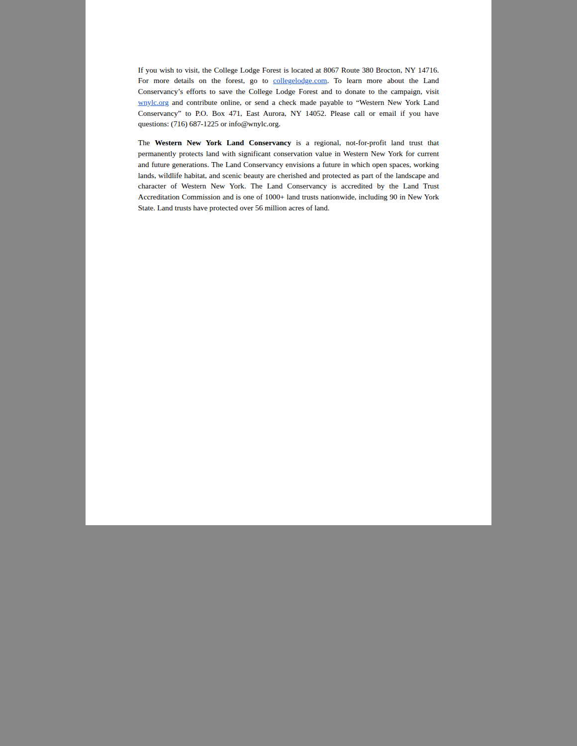If you wish to visit, the College Lodge Forest is located at 8067 Route 380 Brocton, NY 14716. For more details on the forest, go to collegelodge.com. To learn more about the Land Conservancy’s efforts to save the College Lodge Forest and to donate to the campaign, visit wnylc.org and contribute online, or send a check made payable to “Western New York Land Conservancy” to P.O. Box 471, East Aurora, NY 14052. Please call or email if you have questions: (716) 687-1225 or info@wnylc.org.
The Western New York Land Conservancy is a regional, not-for-profit land trust that permanently protects land with significant conservation value in Western New York for current and future generations. The Land Conservancy envisions a future in which open spaces, working lands, wildlife habitat, and scenic beauty are cherished and protected as part of the landscape and character of Western New York. The Land Conservancy is accredited by the Land Trust Accreditation Commission and is one of 1000+ land trusts nationwide, including 90 in New York State. Land trusts have protected over 56 million acres of land.